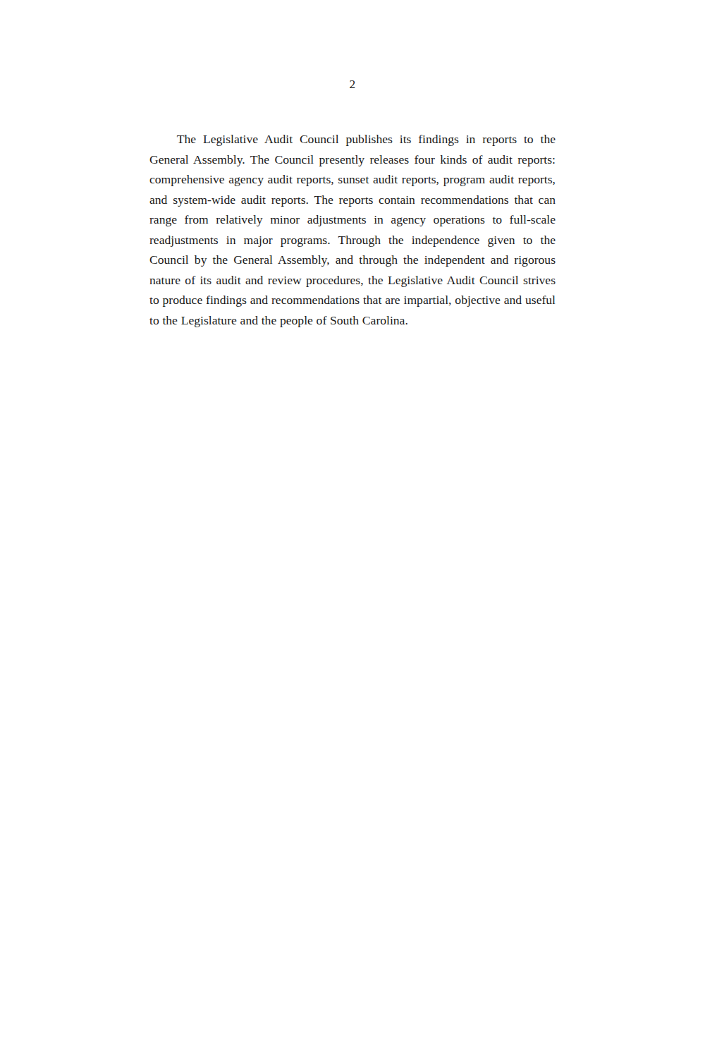2
The Legislative Audit Council publishes its findings in reports to the General Assembly. The Council presently releases four kinds of audit reports: comprehensive agency audit reports, sunset audit reports, program audit reports, and system-wide audit reports. The reports contain recommendations that can range from relatively minor adjustments in agency operations to full-scale readjustments in major programs. Through the independence given to the Council by the General Assembly, and through the independent and rigorous nature of its audit and review procedures, the Legislative Audit Council strives to produce findings and recommendations that are impartial, objective and useful to the Legislature and the people of South Carolina.